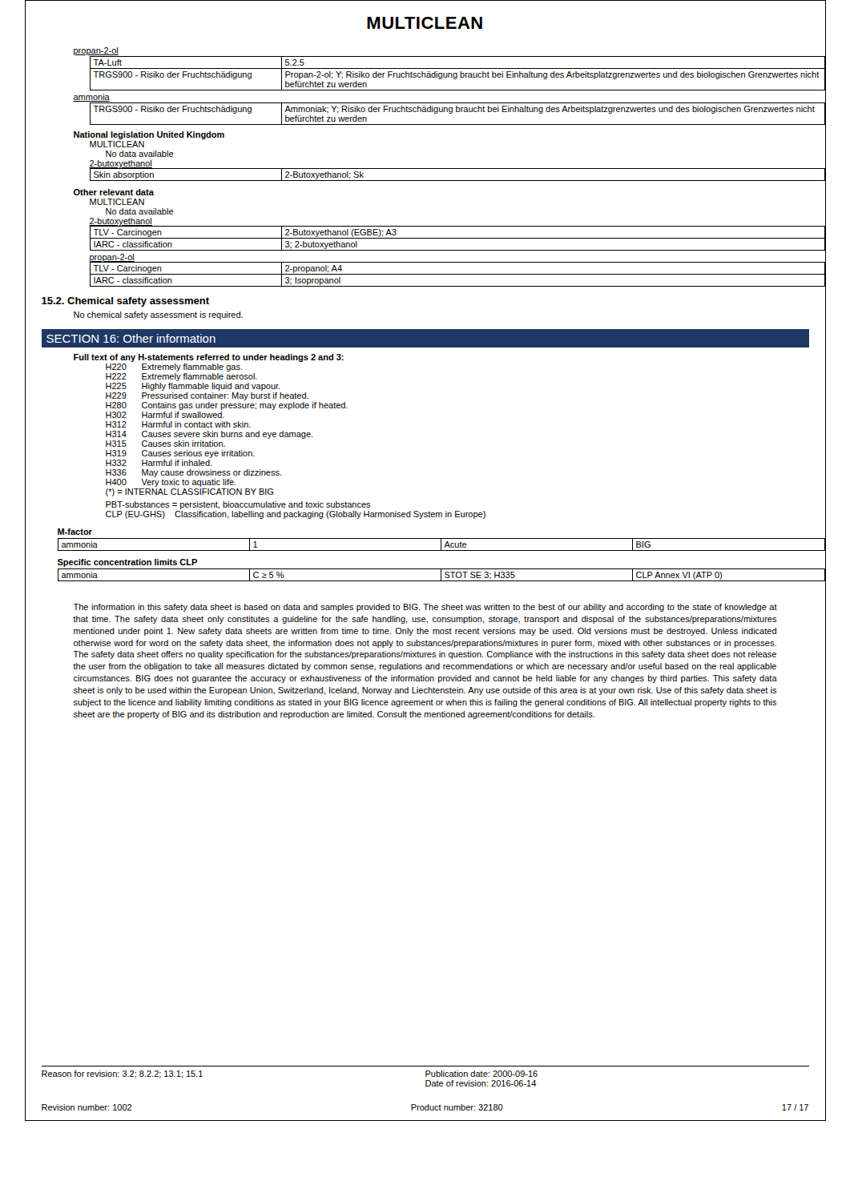MULTICLEAN
propan-2-ol
| TA-Luft | 5.2.5 |
| TRGS900 - Risiko der Fruchtschädigung | Propan-2-ol; Y; Risiko der Fruchtschädigung braucht bei Einhaltung des Arbeitsplatzgrenzwertes und des biologischen Grenzwertes nicht befürchtet zu werden |
ammonia
| TRGS900 - Risiko der Fruchtschädigung | Ammoniak; Y; Risiko der Fruchtschädigung braucht bei Einhaltung des Arbeitsplatzgrenzwertes und des biologischen Grenzwertes nicht befürchtet zu werden |
National legislation United Kingdom
MULTICLEAN
No data available
2-butoxyethanol
| Skin absorption | 2-Butoxyethanol; Sk |
Other relevant data
MULTICLEAN
No data available
2-butoxyethanol
| TLV - Carcinogen | 2-Butoxyethanol (EGBE); A3 |
| IARC - classification | 3; 2-butoxyethanol |
propan-2-ol
| TLV - Carcinogen | 2-propanol; A4 |
| IARC - classification | 3; Isopropanol |
15.2. Chemical safety assessment
No chemical safety assessment is required.
SECTION 16: Other information
Full text of any H-statements referred to under headings 2 and 3:
H220 Extremely flammable gas.
H222 Extremely flammable aerosol.
H225 Highly flammable liquid and vapour.
H229 Pressurised container: May burst if heated.
H280 Contains gas under pressure; may explode if heated.
H302 Harmful if swallowed.
H312 Harmful in contact with skin.
H314 Causes severe skin burns and eye damage.
H315 Causes skin irritation.
H319 Causes serious eye irritation.
H332 Harmful if inhaled.
H336 May cause drowsiness or dizziness.
H400 Very toxic to aquatic life.
(*) = INTERNAL CLASSIFICATION BY BIG
PBT-substances = persistent, bioaccumulative and toxic substances
CLP (EU-GHS) Classification, labelling and packaging (Globally Harmonised System in Europe)
M-factor
| ammonia | 1 | Acute | BIG |
Specific concentration limits CLP
| ammonia | C ≥ 5 % | STOT SE 3; H335 | CLP Annex VI (ATP 0) |
The information in this safety data sheet is based on data and samples provided to BIG. The sheet was written to the best of our ability and according to the state of knowledge at that time. The safety data sheet only constitutes a guideline for the safe handling, use, consumption, storage, transport and disposal of the substances/preparations/mixtures mentioned under point 1. New safety data sheets are written from time to time. Only the most recent versions may be used. Old versions must be destroyed. Unless indicated otherwise word for word on the safety data sheet, the information does not apply to substances/preparations/mixtures in purer form, mixed with other substances or in processes. The safety data sheet offers no quality specification for the substances/preparations/mixtures in question. Compliance with the instructions in this safety data sheet does not release the user from the obligation to take all measures dictated by common sense, regulations and recommendations or which are necessary and/or useful based on the real applicable circumstances. BIG does not guarantee the accuracy or exhaustiveness of the information provided and cannot be held liable for any changes by third parties. This safety data sheet is only to be used within the European Union, Switzerland, Iceland, Norway and Liechtenstein. Any use outside of this area is at your own risk. Use of this safety data sheet is subject to the licence and liability limiting conditions as stated in your BIG licence agreement or when this is failing the general conditions of BIG. All intellectual property rights to this sheet are the property of BIG and its distribution and reproduction are limited. Consult the mentioned agreement/conditions for details.
Reason for revision: 3.2; 8.2.2; 13.1; 15.1
Publication date: 2000-09-16
Date of revision: 2016-06-14
Revision number: 1002
Product number: 32180
17 / 17